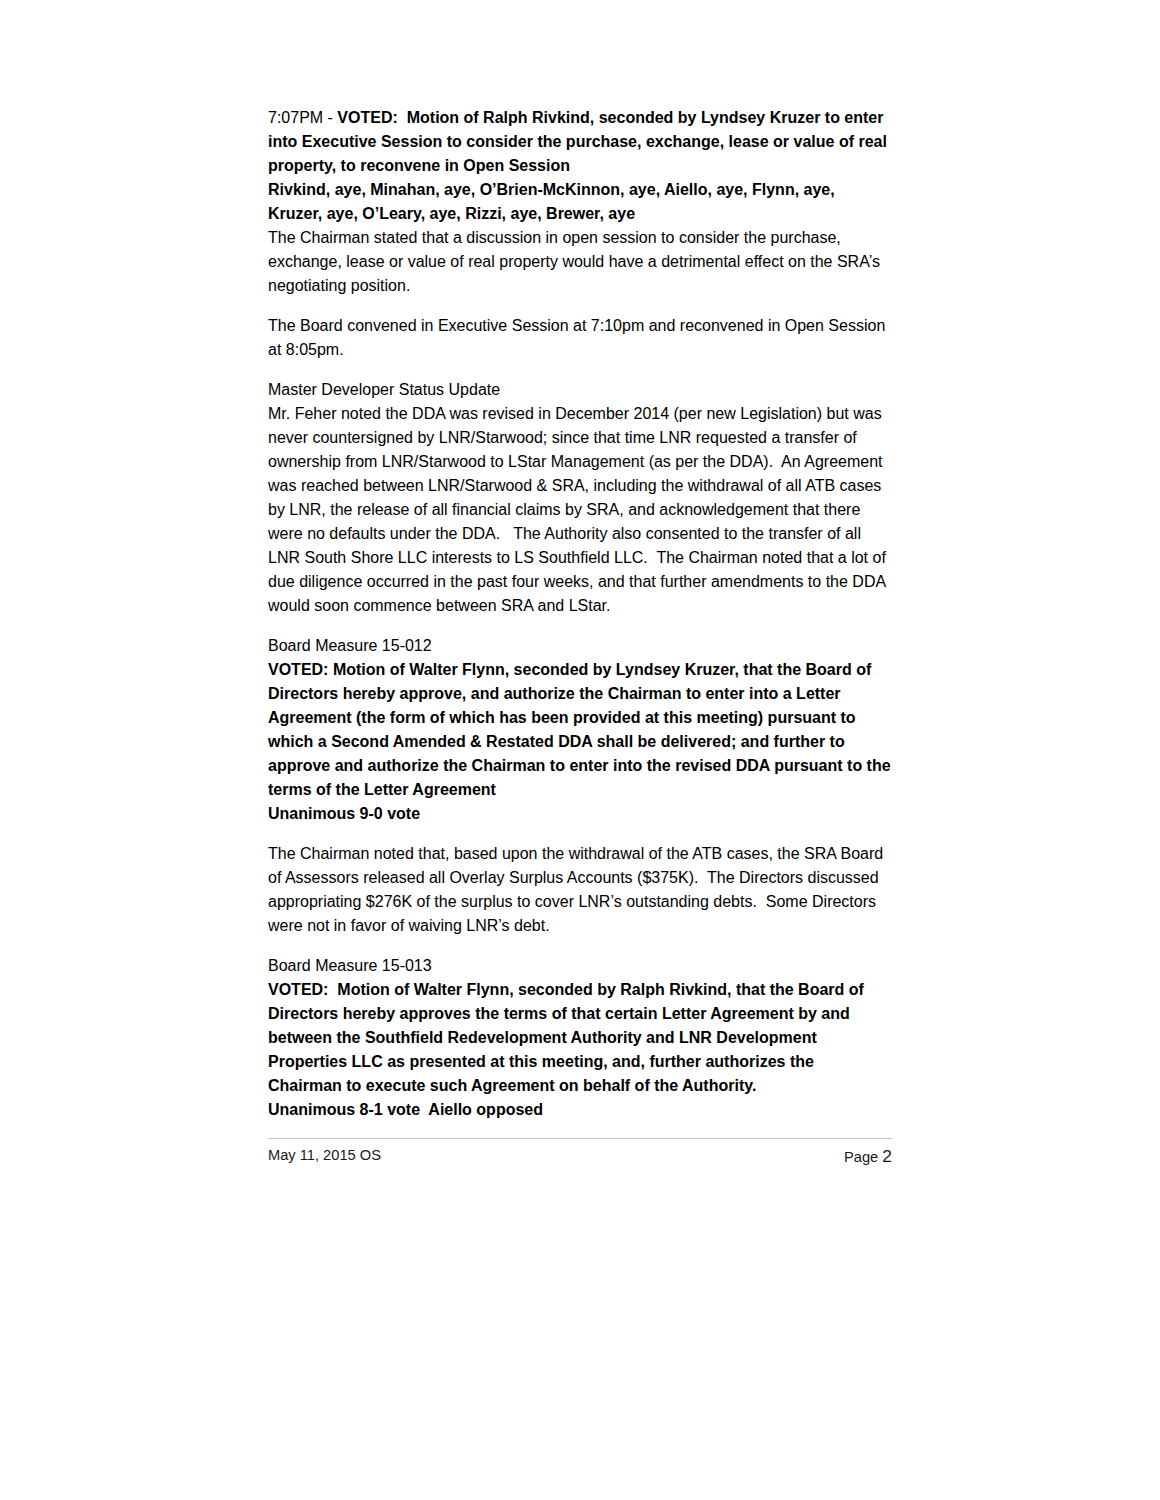7:07PM - VOTED: Motion of Ralph Rivkind, seconded by Lyndsey Kruzer to enter into Executive Session to consider the purchase, exchange, lease or value of real property, to reconvene in Open Session
Rivkind, aye, Minahan, aye, O’Brien-McKinnon, aye, Aiello, aye, Flynn, aye, Kruzer, aye, O’Leary, aye, Rizzi, aye, Brewer, aye
The Chairman stated that a discussion in open session to consider the purchase, exchange, lease or value of real property would have a detrimental effect on the SRA’s negotiating position.
The Board convened in Executive Session at 7:10pm and reconvened in Open Session at 8:05pm.
Master Developer Status Update
Mr. Feher noted the DDA was revised in December 2014 (per new Legislation) but was never countersigned by LNR/Starwood; since that time LNR requested a transfer of ownership from LNR/Starwood to LStar Management (as per the DDA). An Agreement was reached between LNR/Starwood & SRA, including the withdrawal of all ATB cases by LNR, the release of all financial claims by SRA, and acknowledgement that there were no defaults under the DDA. The Authority also consented to the transfer of all LNR South Shore LLC interests to LS Southfield LLC. The Chairman noted that a lot of due diligence occurred in the past four weeks, and that further amendments to the DDA would soon commence between SRA and LStar.
Board Measure 15-012
VOTED: Motion of Walter Flynn, seconded by Lyndsey Kruzer, that the Board of Directors hereby approve, and authorize the Chairman to enter into a Letter Agreement (the form of which has been provided at this meeting) pursuant to which a Second Amended & Restated DDA shall be delivered; and further to approve and authorize the Chairman to enter into the revised DDA pursuant to the terms of the Letter Agreement
Unanimous 9-0 vote
The Chairman noted that, based upon the withdrawal of the ATB cases, the SRA Board of Assessors released all Overlay Surplus Accounts ($375K). The Directors discussed appropriating $276K of the surplus to cover LNR’s outstanding debts. Some Directors were not in favor of waiving LNR’s debt.
Board Measure 15-013
VOTED: Motion of Walter Flynn, seconded by Ralph Rivkind, that the Board of Directors hereby approves the terms of that certain Letter Agreement by and between the Southfield Redevelopment Authority and LNR Development Properties LLC as presented at this meeting, and, further authorizes the Chairman to execute such Agreement on behalf of the Authority.
Unanimous 8-1 vote Aiello opposed
May 11, 2015 OS Page 2